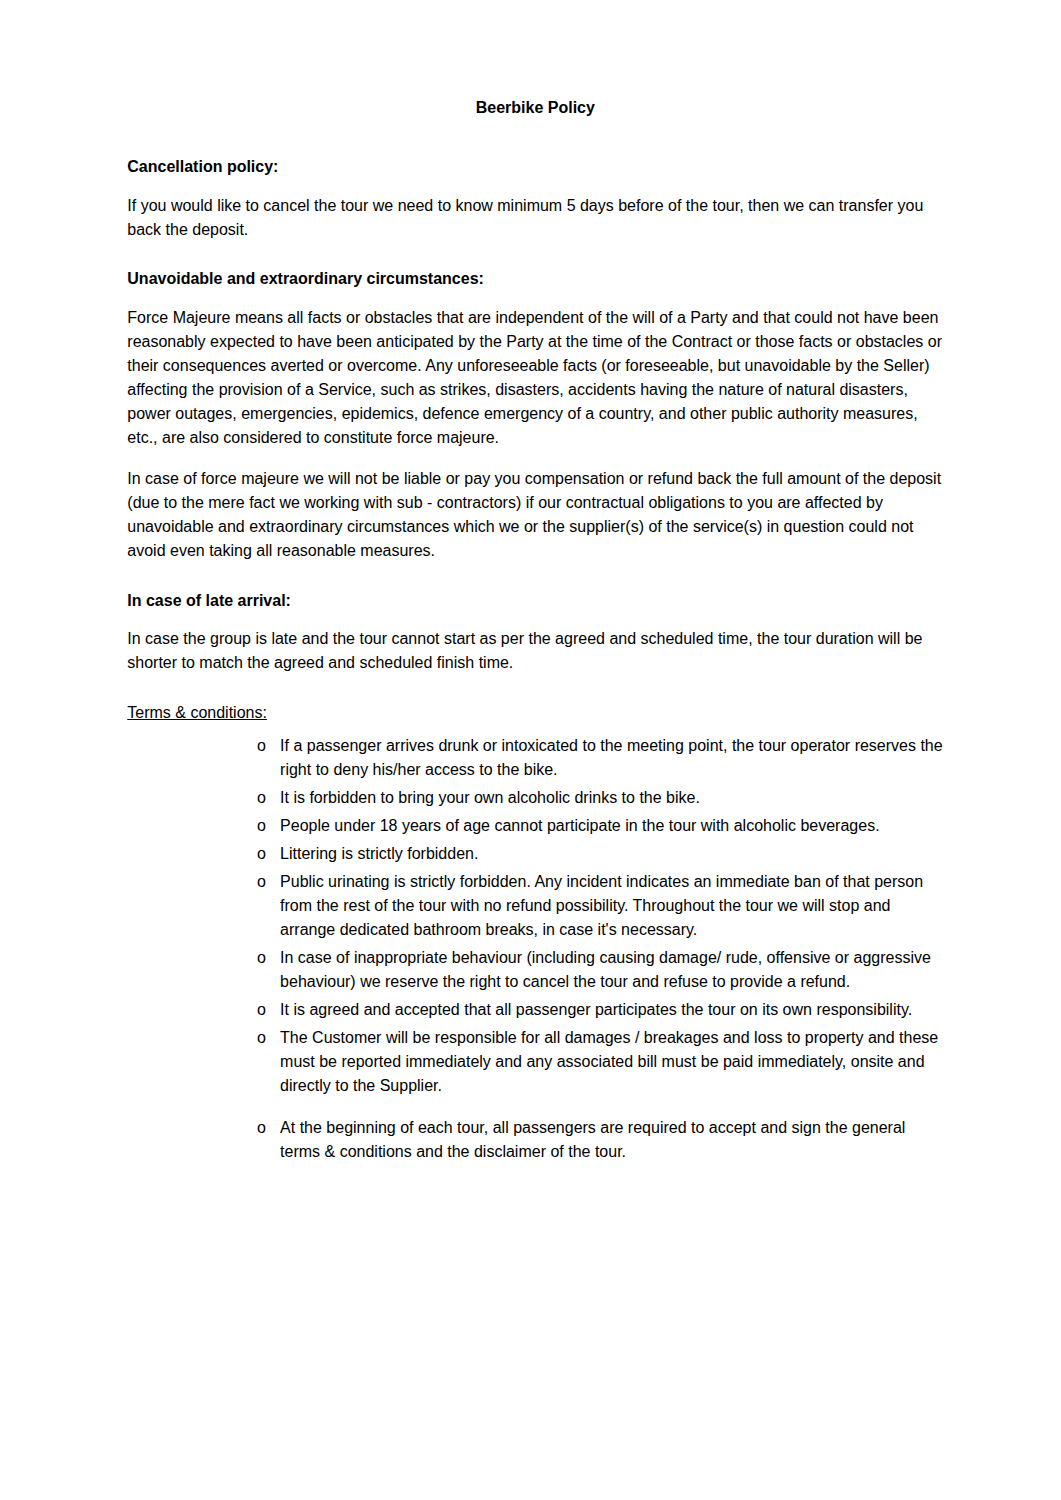Beerbike Policy
Cancellation policy:
If you would like to cancel the tour we need to know minimum 5 days before of the tour, then we can transfer you back the deposit.
Unavoidable and extraordinary circumstances:
Force Majeure means all facts or obstacles that are independent of the will of a Party and that could not have been reasonably expected to have been anticipated by the Party at the time of the Contract or those facts or obstacles or their consequences averted or overcome. Any unforeseeable facts (or foreseeable, but unavoidable by the Seller) affecting the provision of a Service, such as strikes, disasters, accidents having the nature of natural disasters, power outages, emergencies, epidemics, defence emergency of a country, and other public authority measures, etc., are also considered to constitute force majeure.
In case of force majeure we will not be liable or pay you compensation or refund back the full amount of the deposit (due to the mere fact we working with sub - contractors) if our contractual obligations to you are affected by unavoidable and extraordinary circumstances which we or the supplier(s) of the service(s) in question could not avoid even taking all reasonable measures.
In case of late arrival:
In case the group is late and the tour cannot start as per the agreed and scheduled time, the tour duration will be shorter to match the agreed and scheduled finish time.
Terms & conditions:
If a passenger arrives drunk or intoxicated to the meeting point, the tour operator reserves the right to deny his/her access to the bike.
It is forbidden to bring your own alcoholic drinks to the bike.
People under 18 years of age cannot participate in the tour with alcoholic beverages.
Littering is strictly forbidden.
Public urinating is strictly forbidden. Any incident indicates an immediate ban of that person from the rest of the tour with no refund possibility. Throughout the tour we will stop and arrange dedicated bathroom breaks, in case it's necessary.
In case of inappropriate behaviour (including causing damage/ rude, offensive or aggressive behaviour) we reserve the right to cancel the tour and refuse to provide a refund.
It is agreed and accepted that all passenger participates the tour on its own responsibility.
The Customer will be responsible for all damages / breakages and loss to property and these must be reported immediately and any associated bill must be paid immediately, onsite and directly to the Supplier.
At the beginning of each tour, all passengers are required to accept and sign the general terms & conditions and the disclaimer of the tour.